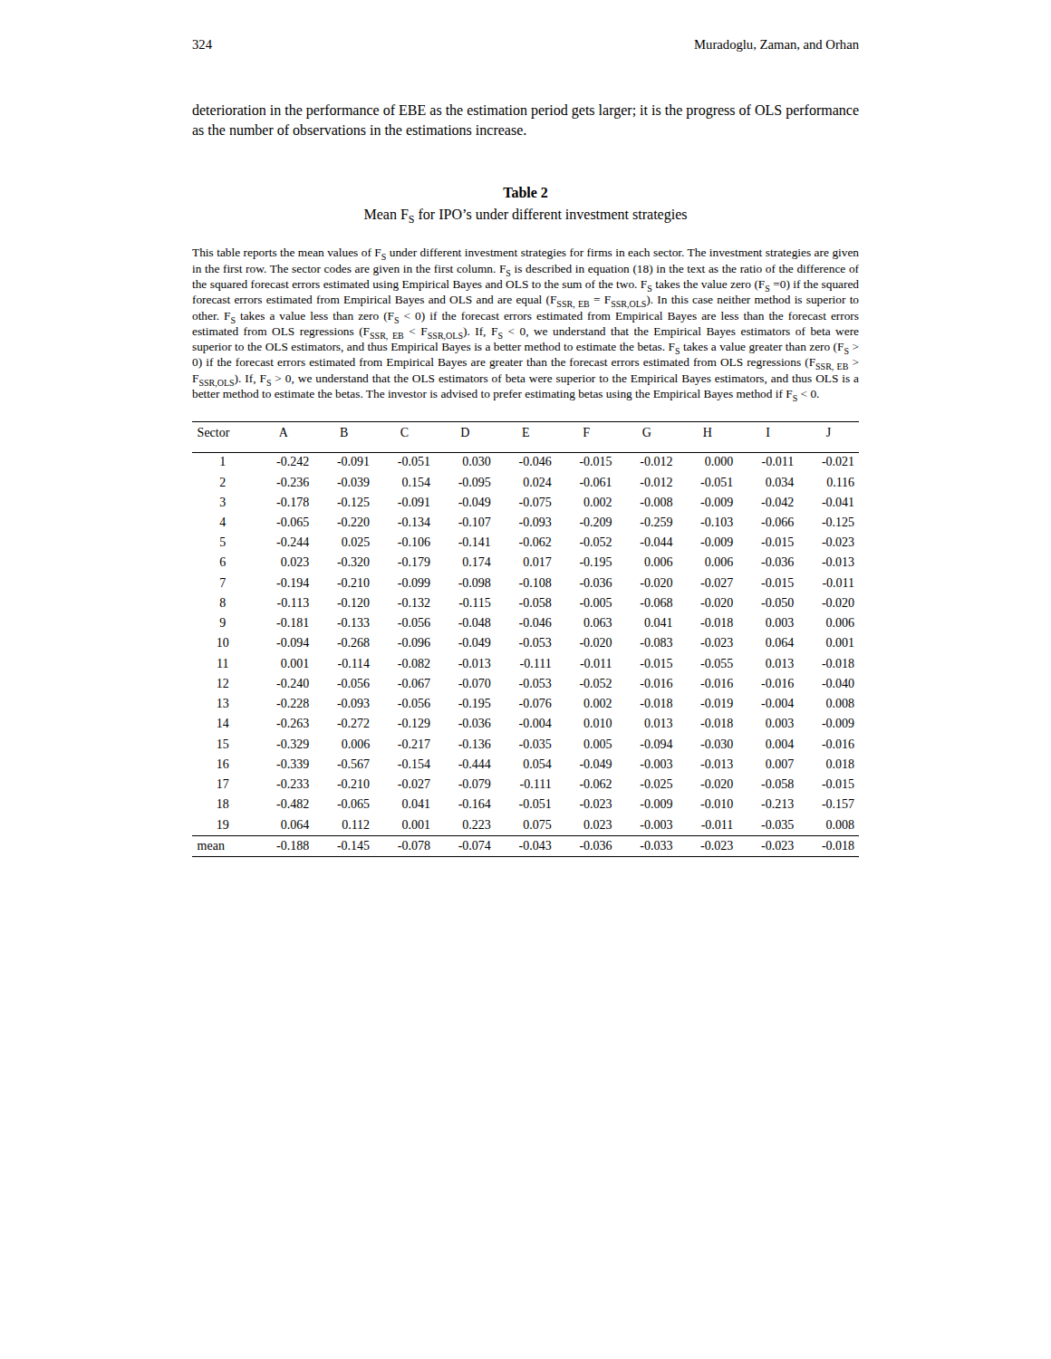324 Muradoglu, Zaman, and Orhan
deterioration in the performance of EBE as the estimation period gets larger; it is the progress of OLS performance as the number of observations in the estimations increase.
Table 2 Mean FS for IPO’s under different investment strategies
This table reports the mean values of FS under different investment strategies for firms in each sector. The investment strategies are given in the first row. The sector codes are given in the first column. FS is described in equation (18) in the text as the ratio of the difference of the squared forecast errors estimated using Empirical Bayes and OLS to the sum of the two. FS takes the value zero (FS =0) if the squared forecast errors estimated from Empirical Bayes and OLS and are equal (FSSR, EB = FSSR,OLS). In this case neither method is superior to other. FS takes a value less than zero (FS < 0) if the forecast errors estimated from Empirical Bayes are less than the forecast errors estimated from OLS regressions (FSSR, EB < FSSR,OLS). If, FS < 0, we understand that the Empirical Bayes estimators of beta were superior to the OLS estimators, and thus Empirical Bayes is a better method to estimate the betas. FS takes a value greater than zero (FS > 0) if the forecast errors estimated from Empirical Bayes are greater than the forecast errors estimated from OLS regressions (FSSR, EB > FSSR,OLS). If, FS > 0, we understand that the OLS estimators of beta were superior to the Empirical Bayes estimators, and thus OLS is a better method to estimate the betas. The investor is advised to prefer estimating betas using the Empirical Bayes method if FS < 0.
| Sector | A | B | C | D | E | F | G | H | I | J |
| --- | --- | --- | --- | --- | --- | --- | --- | --- | --- | --- |
| 1 | -0.242 | -0.091 | -0.051 | 0.030 | -0.046 | -0.015 | -0.012 | 0.000 | -0.011 | -0.021 |
| 2 | -0.236 | -0.039 | 0.154 | -0.095 | 0.024 | -0.061 | -0.012 | -0.051 | 0.034 | 0.116 |
| 3 | -0.178 | -0.125 | -0.091 | -0.049 | -0.075 | 0.002 | -0.008 | -0.009 | -0.042 | -0.041 |
| 4 | -0.065 | -0.220 | -0.134 | -0.107 | -0.093 | -0.209 | -0.259 | -0.103 | -0.066 | -0.125 |
| 5 | -0.244 | 0.025 | -0.106 | -0.141 | -0.062 | -0.052 | -0.044 | -0.009 | -0.015 | -0.023 |
| 6 | 0.023 | -0.320 | -0.179 | 0.174 | 0.017 | -0.195 | 0.006 | 0.006 | -0.036 | -0.013 |
| 7 | -0.194 | -0.210 | -0.099 | -0.098 | -0.108 | -0.036 | -0.020 | -0.027 | -0.015 | -0.011 |
| 8 | -0.113 | -0.120 | -0.132 | -0.115 | -0.058 | -0.005 | -0.068 | -0.020 | -0.050 | -0.020 |
| 9 | -0.181 | -0.133 | -0.056 | -0.048 | -0.046 | 0.063 | 0.041 | -0.018 | 0.003 | 0.006 |
| 10 | -0.094 | -0.268 | -0.096 | -0.049 | -0.053 | -0.020 | -0.083 | -0.023 | 0.064 | 0.001 |
| 11 | 0.001 | -0.114 | -0.082 | -0.013 | -0.111 | -0.011 | -0.015 | -0.055 | 0.013 | -0.018 |
| 12 | -0.240 | -0.056 | -0.067 | -0.070 | -0.053 | -0.052 | -0.016 | -0.016 | -0.016 | -0.040 |
| 13 | -0.228 | -0.093 | -0.056 | -0.195 | -0.076 | 0.002 | -0.018 | -0.019 | -0.004 | 0.008 |
| 14 | -0.263 | -0.272 | -0.129 | -0.036 | -0.004 | 0.010 | 0.013 | -0.018 | 0.003 | -0.009 |
| 15 | -0.329 | 0.006 | -0.217 | -0.136 | -0.035 | 0.005 | -0.094 | -0.030 | 0.004 | -0.016 |
| 16 | -0.339 | -0.567 | -0.154 | -0.444 | 0.054 | -0.049 | -0.003 | -0.013 | 0.007 | 0.018 |
| 17 | -0.233 | -0.210 | -0.027 | -0.079 | -0.111 | -0.062 | -0.025 | -0.020 | -0.058 | -0.015 |
| 18 | -0.482 | -0.065 | 0.041 | -0.164 | -0.051 | -0.023 | -0.009 | -0.010 | -0.213 | -0.157 |
| 19 | 0.064 | 0.112 | 0.001 | 0.223 | 0.075 | 0.023 | -0.003 | -0.011 | -0.035 | 0.008 |
| mean | -0.188 | -0.145 | -0.078 | -0.074 | -0.043 | -0.036 | -0.033 | -0.023 | -0.023 | -0.018 |